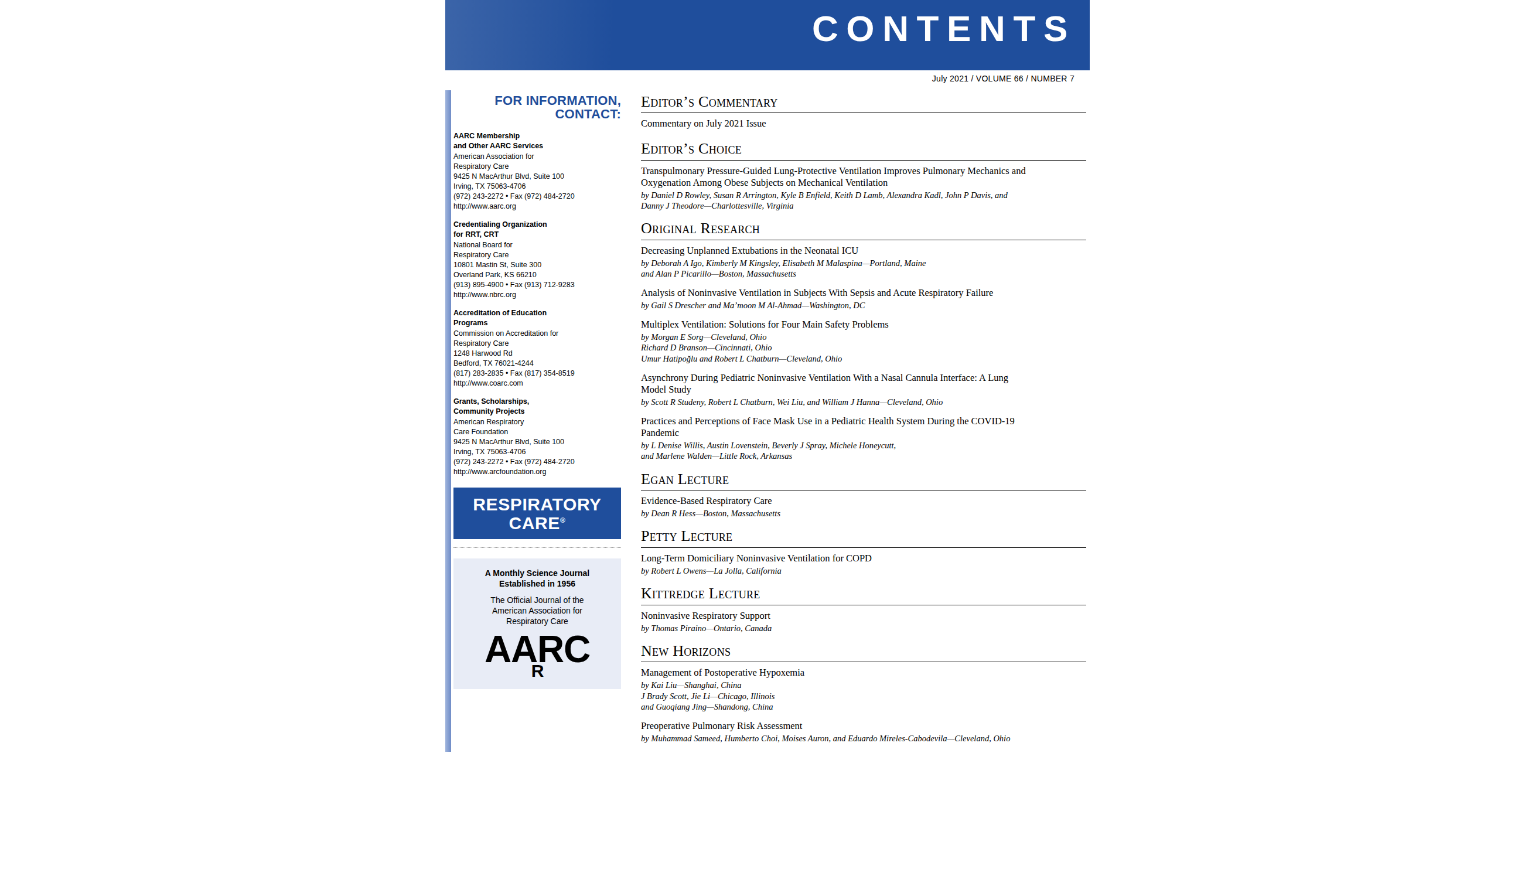CONTENTS
July 2021 / VOLUME 66 / NUMBER 7
FOR INFORMATION,
CONTACT:
AARC Membership
and Other AARC Services
American Association for
Respiratory Care
9425 N MacArthur Blvd, Suite 100
Irving, TX 75063-4706
(972) 243-2272 • Fax (972) 484-2720
http://www.aarc.org
Credentialing Organization
for RRT, CRT
National Board for
Respiratory Care
10801 Mastin St, Suite 300
Overland Park, KS 66210
(913) 895-4900 • Fax (913) 712-9283
http://www.nbrc.org
Accreditation of Education
Programs
Commission on Accreditation for
Respiratory Care
1248 Harwood Rd
Bedford, TX 76021-4244
(817) 283-2835 • Fax (817) 354-8519
http://www.coarc.com
Grants, Scholarships,
Community Projects
American Respiratory
Care Foundation
9425 N MacArthur Blvd, Suite 100
Irving, TX 75063-4706
(972) 243-2272 • Fax (972) 484-2720
http://www.arcfoundation.org
RESPIRATORY
CARE®
A Monthly Science Journal
Established in 1956
The Official Journal of the
American Association for
Respiratory Care
AARC R
Editor’s Commentary
Commentary on July 2021 Issue
i
Editor’s Choice
Transpulmonary Pressure-Guided Lung-Protective Ventilation Improves Pulmonary Mechanics and Oxygenation Among Obese Subjects on Mechanical Ventilation
by Daniel D Rowley, Susan R Arrington, Kyle B Enfield, Keith D Lamb, Alexandra Kadl, John P Davis, and Danny J Theodore—Charlottesville, Virginia
1049
Original Research
Decreasing Unplanned Extubations in the Neonatal ICU
by Deborah A Igo, Kimberly M Kingsley, Elisabeth M Malaspina—Portland, Maine
and Alan P Picarillo—Boston, Massachusetts
1059
Analysis of Noninvasive Ventilation in Subjects With Sepsis and Acute Respiratory Failure
by Gail S Drescher and Ma’moon M Al-Ahmad—Washington, DC
1063
Multiplex Ventilation: Solutions for Four Main Safety Problems
by Morgan E Sorg—Cleveland, Ohio
Richard D Branson—Cincinnati, Ohio
Umur Hatipoğlu and Robert L Chatburn—Cleveland, Ohio
1074
Asynchrony During Pediatric Noninvasive Ventilation With a Nasal Cannula Interface: A Lung Model Study
by Scott R Studeny, Robert L Chatburn, Wei Liu, and William J Hanna—Cleveland, Ohio
1087
Practices and Perceptions of Face Mask Use in a Pediatric Health System During the COVID-19 Pandemic
by L Denise Willis, Austin Lovenstein, Beverly J Spray, Michele Honeycutt,
and Marlene Walden—Little Rock, Arkansas
1096
Egan Lecture
Evidence-Based Respiratory Care
by Dean R Hess—Boston, Massachusetts
1105
Petty Lecture
Long-Term Domiciliary Noninvasive Ventilation for COPD
by Robert L Owens—La Jolla, California
1120
Kittredge Lecture
Noninvasive Respiratory Support
by Thomas Piraino—Ontario, Canada
1128
New Horizons
Management of Postoperative Hypoxemia
by Kai Liu—Shanghai, China
J Brady Scott, Jie Li—Chicago, Illinois
and Guoqiang Jing—Shandong, China
1136
Preoperative Pulmonary Risk Assessment
by Muhammad Sameed, Humberto Choi, Moises Auron, and Eduardo Mireles-Cabodevila—Cleveland, Ohio
1150